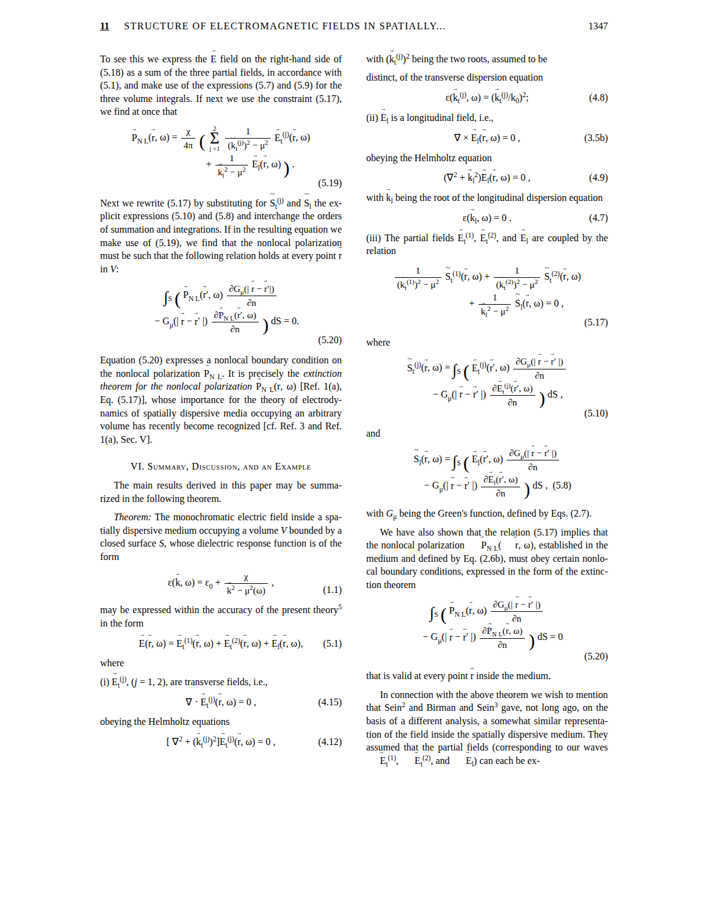11 STRUCTURE OF ELECTROMAGNETIC FIELDS IN SPATIALLY... 1347
To see this we express the E field on the right-hand side of (5.18) as a sum of the three partial fields, in accordance with (5.1), and make use of the expressions (5.7) and (5.9) for the three volume integrals. If next we use the constraint (5.17), we find at once that
PN L(r, ω) = χ 4π ( 2 Σj =1 1(kt(j))2 − μ2 Et(j)(r, ω)
+ 1 kl2 − μ2 El(r, ω) ) . (5.19)
Next we rewrite (5.17) by substituting for St(j) and Sl the explicit expressions (5.10) and (5.8) and interchange the orders of summation and integrations. If in the resulting equation we make use of (5.19), we find that the nonlocal polarization must be such that the following relation holds at every point r in V:
∫S ( PN L(r′, ω) ∂Gμ(| r − r′|)∂n
− Gμ(| r − r′ |) ∂PN L(r′, ω)∂n ) dS = 0. (5.20)
Equation (5.20) expresses a nonlocal boundary condition on the nonlocal polarization PN L. It is precisely the extinction theorem for the nonlocal polarization PN L(r, ω) [Ref. 1(a), Eq. (5.17)], whose importance for the theory of electrodynamics of spatially dispersive media occupying an arbitrary volume has recently become recognized [cf. Ref. 3 and Ref. 1(a), Sec. V].
VI. Summary, Discussion, and an Example
The main results derived in this paper may be summarized in the following theorem.
Theorem: The monochromatic electric field inside a spatially dispersive medium occupying a volume V bounded by a closed surface S, whose dielectric response function is of the form
ε(k, ω) = ε0 + χk2 − μ2(ω) , (1.1)
may be expressed within the accuracy of the present theory5 in the form
E(r, ω) = Et(1)(r, ω) + Et(2)(r, ω) + El(r, ω), (5.1)
where
(i) Et(j), (j = 1, 2), are transverse fields, i.e.,
∇ · Et(j)(r, ω) = 0 , (4.15)
obeying the Helmholtz equations
[ ∇2 + (kt(j))2]Et(j)(r, ω) = 0 , (4.12)
with (kt(j))2 being the two roots, assumed to be
distinct, of the transverse dispersion equation
ε(kt(j), ω) = (kt(j)/k0)2; (4.8)
(ii) El is a longitudinal field, i.e.,
∇ × El(r, ω) = 0 , (3.5b)
obeying the Helmholtz equation
(∇2 + kl2)El(r, ω) = 0 , (4.9)
with kl being the root of the longitudinal dispersion equation
ε(kl, ω) = 0 . (4.7)
(iii) The partial fields Et(1), Et(2), and El are coupled by the relation
1(kt(1))2 − μ2 St(1)(r, ω) + 1(kt(2))2 − μ2 St(2)(r, ω)
+ 1 kl2 − μ2 Sl(r, ω) = 0 , (5.17)
where
St(j)(r, ω) = ∫S ( Et(j)(r′, ω) ∂Gμ(| r − r′ |)∂n
− Gμ(| r − r′ |) ∂Et(j)(r′, ω)∂n ) dS , (5.10)
and
Sl(r, ω) = ∫S ( El(r′, ω) ∂Gμ(| r − r′ |)∂n
− Gμ(| r − r′ |) ∂El(r′, ω)∂n ) dS , (5.8)
with Gμ being the Green's function, defined by Eqs. (2.7).
We have also shown that the relation (5.17) implies that the nonlocal polarization PN L(r, ω), established in the medium and defined by Eq. (2.6b), must obey certain nonlocal boundary conditions, expressed in the form of the extinction theorem
∫S ( PN L(r, ω) ∂Gμ(| r − r′ |)∂n
− Gμ(| r − r′ |) ∂PN L(r, ω)∂n ) dS = 0 (5.20)
that is valid at every point r inside the medium.
In connection with the above theorem we wish to mention that Sein2 and Birman and Sein3 gave, not long ago, on the basis of a different analysis, a somewhat similar representation of the field inside the spatially dispersive medium. They assumed that the partial fields (corresponding to our waves Et(1), Et(2), and El) can each be ex-